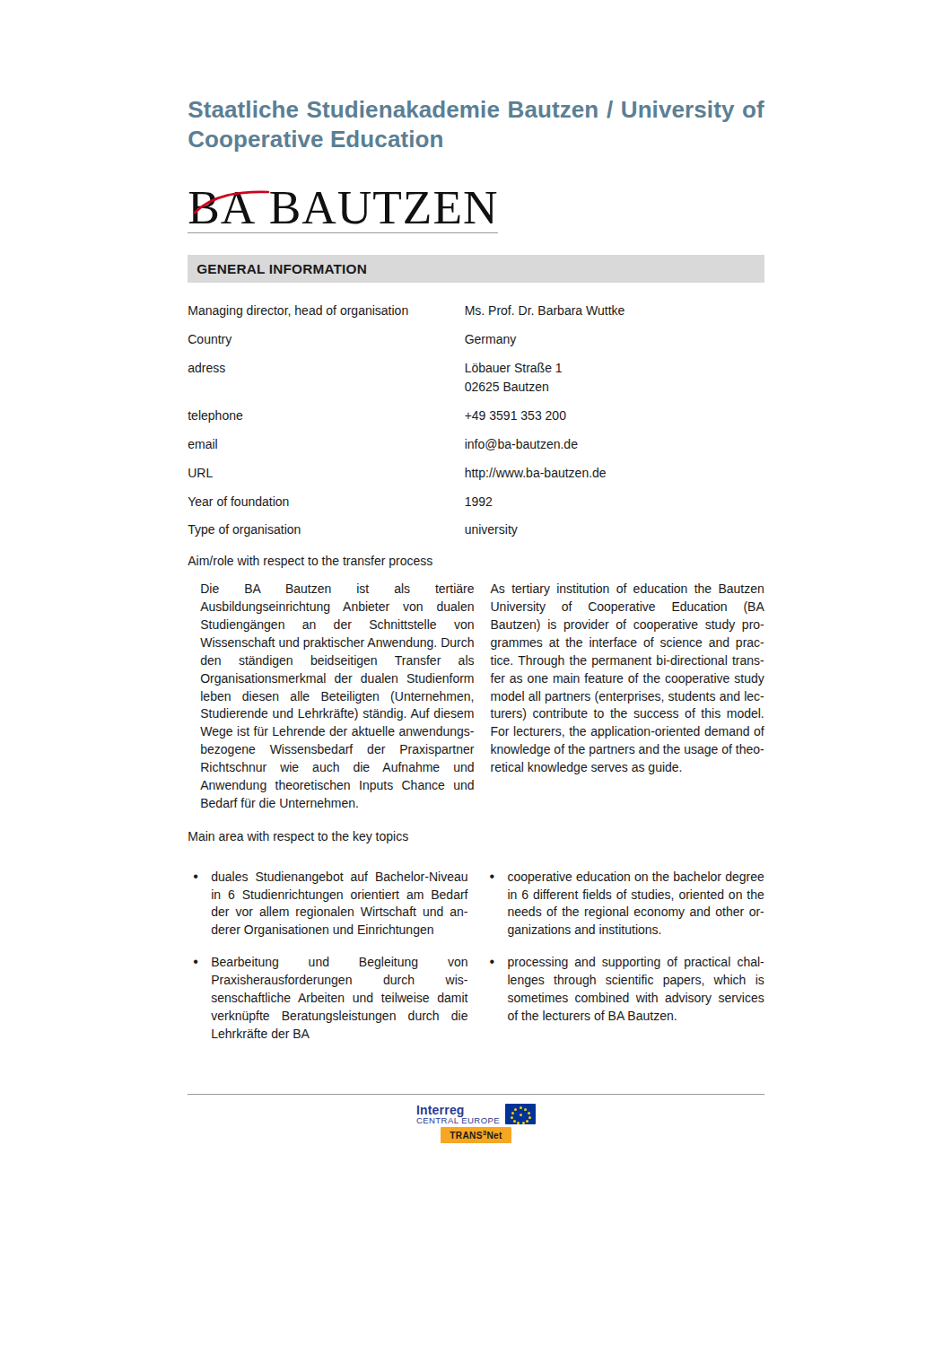Staatliche Studienakademie Bautzen / University of Cooperative Education
BA BAUTZEN
GENERAL INFORMATION
| Managing director, head of organisation | Ms. Prof. Dr. Barbara Wuttke |
| Country | Germany |
| adress | Löbauer Straße 1 |
| | 02625 Bautzen |
| telephone | +49 3591 353 200 |
| email | info@ba-bautzen.de |
| URL | http://www.ba-bautzen.de |
| Year of foundation | 1992 |
| Type of organisation | university |
Aim/role with respect to the transfer process
Die BA Bautzen ist als tertiäre Ausbildungseinrichtung Anbieter von dualen Studiengängen an der Schnittstelle von Wissenschaft und praktischer Anwendung. Durch den ständigen beidseitigen Transfer als Organisationsmerkmal der dualen Studienform leben diesen alle Beteiligten (Unternehmen, Studierende und Lehrkräfte) ständig. Auf diesem Wege ist für Lehrende der aktuelle anwendungsbezogene Wissensbedarf der Praxispartner Richtschnur wie auch die Aufnahme und Anwendung theoretischen Inputs Chance und Bedarf für die Unternehmen.
As tertiary institution of education the Bautzen University of Cooperative Education (BA Bautzen) is provider of cooperative study programmes at the interface of science and practice. Through the permanent bi-directional transfer as one main feature of the cooperative study model all partners (enterprises, students and lecturers) contribute to the success of this model. For lecturers, the application-oriented demand of knowledge of the partners and the usage of theoretical knowledge serves as guide.
Main area with respect to the key topics
duales Studienangebot auf Bachelor-Niveau in 6 Studienrichtungen orientiert am Bedarf der vor allem regionalen Wirtschaft und anderer Organisationen und Einrichtungen
Bearbeitung und Begleitung von Praxisherausforderungen durch wissenschaftliche Arbeiten und teilweise damit verknüpfte Beratungsleistungen durch die Lehrkräfte der BA
cooperative education on the bachelor degree in 6 different fields of studies, oriented on the needs of the regional economy and other organizations and institutions.
processing and supporting of practical challenges through scientific papers, which is sometimes combined with advisory services of the lecturers of BA Bautzen.
Interreg
CENTRAL EUROPE
TRANS3Net